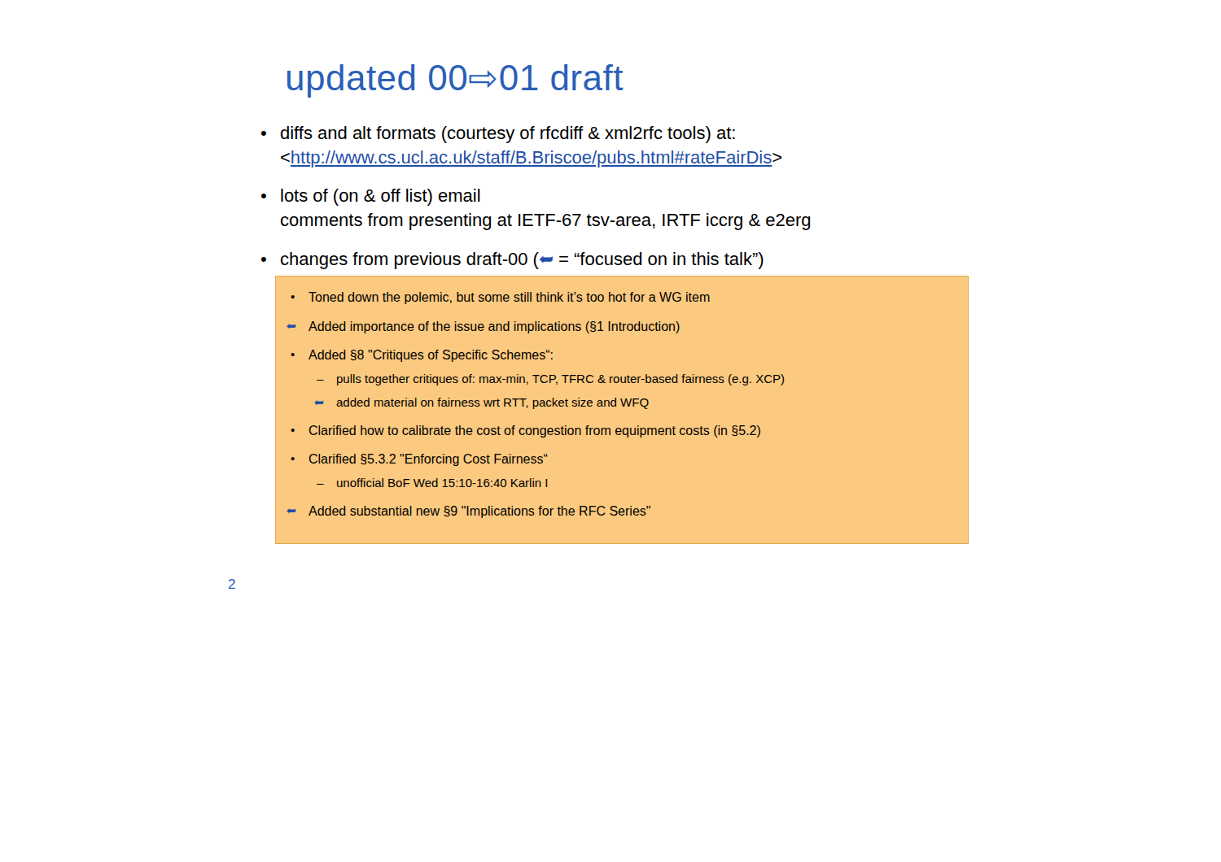updated 00⇨01 draft
diffs and alt formats (courtesy of rfcdiff & xml2rfc tools) at:
<http://www.cs.ucl.ac.uk/staff/B.Briscoe/pubs.html#rateFairDis>
lots of (on & off list) email
comments from presenting at IETF-67 tsv-area, IRTF iccrg & e2erg
changes from previous draft-00 (➥ = “focused on in this talk”)
Toned down the polemic, but some still think it’s too hot for a WG item
Added importance of the issue and implications (§1 Introduction)
Added §8 "Critiques of Specific Schemes“:
pulls together critiques of: max-min, TCP, TFRC & router-based fairness (e.g. XCP)
added material on fairness wrt RTT, packet size and WFQ
Clarified how to calibrate the cost of congestion from equipment costs (in §5.2)
Clarified §5.3.2 "Enforcing Cost Fairness“
unofficial BoF Wed 15:10-16:40 Karlin I
Added substantial new §9 "Implications for the RFC Series"
2